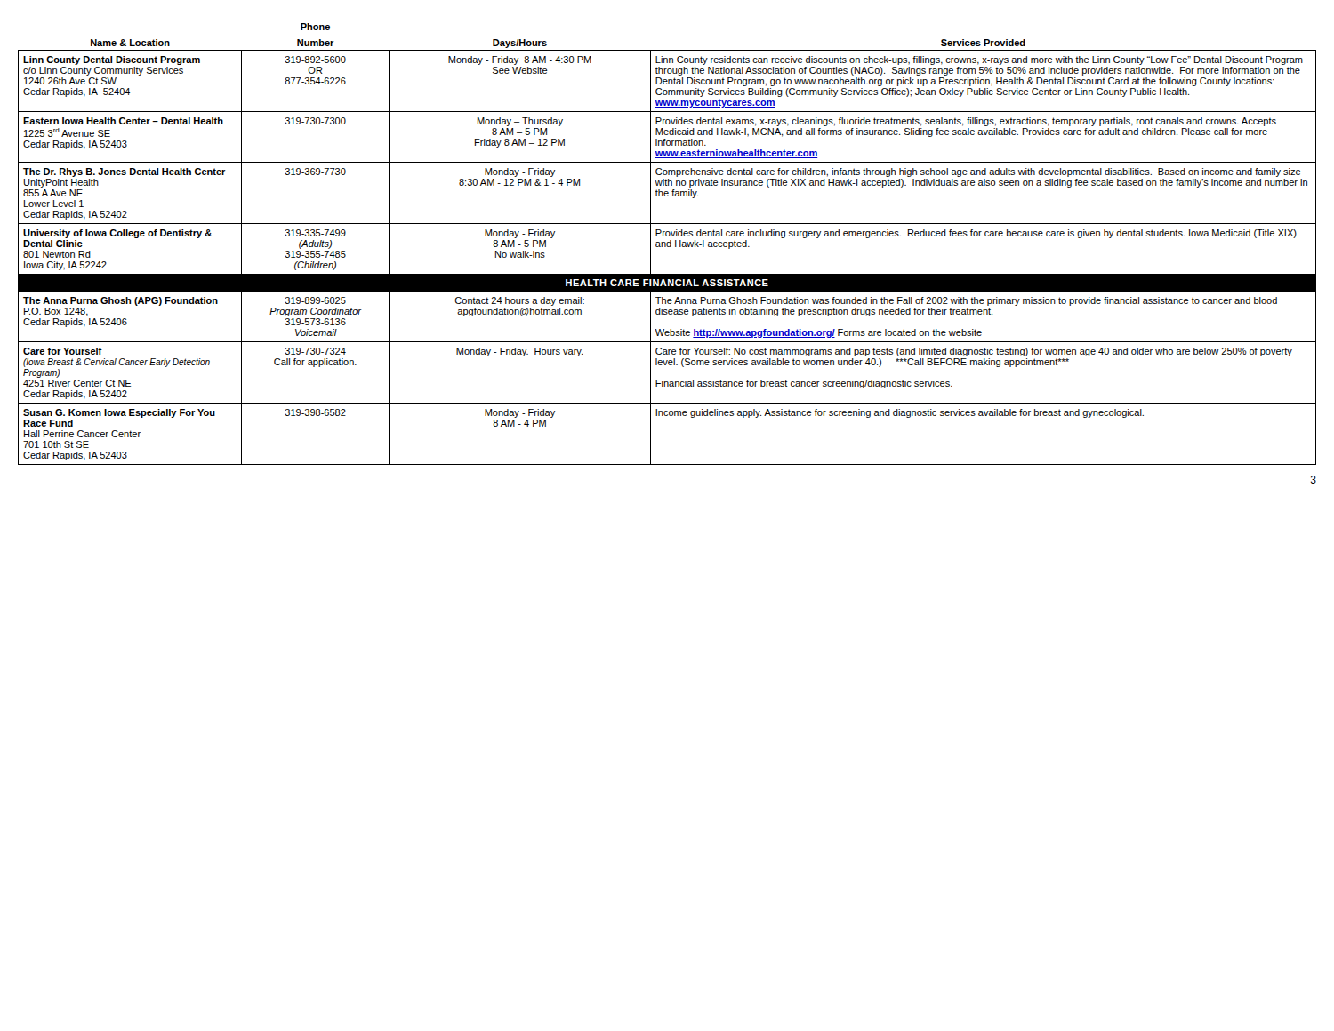| | Phone | | |
| --- | --- | --- | --- |
| Name & Location | Number | Days/Hours | Services Provided |
| Linn County Dental Discount Program c/o Linn County Community Services 1240 26th Ave Ct SW Cedar Rapids, IA 52404 | 319-892-5600 OR 877-354-6226 | Monday - Friday 8 AM - 4:30 PM See Website | Linn County residents can receive discounts on check-ups, fillings, crowns, x-rays and more with the Linn County “Low Fee” Dental Discount Program through the National Association of Counties (NACo). Savings range from 5% to 50% and include providers nationwide. For more information on the Dental Discount Program, go to www.nacohealth.org or pick up a Prescription, Health & Dental Discount Card at the following County locations: Community Services Building (Community Services Office); Jean Oxley Public Service Center or Linn County Public Health. www.mycountycares.com |
| Eastern Iowa Health Center – Dental Health 1225 3 rd Avenue SE Cedar Rapids, IA 52403 | 319-730-7300 | Monday – Thursday 8 AM – 5 PM Friday 8 AM – 12 PM | Provides dental exams, x-rays, cleanings, fluoride treatments, sealants, fillings, extractions, temporary partials, root canals and crowns. Accepts Medicaid and Hawk-I, MCNA, and all forms of insurance. Sliding fee scale available. Provides care for adult and children. Please call for more information. www.easterniowahealthcenter.com |
| The Dr. Rhys B. Jones Dental Health Center UnityPoint Health 855 A Ave NE Lower Level 1 Cedar Rapids, IA 52402 | 319-369-7730 | Monday - Friday 8:30 AM - 12 PM & 1 - 4 PM | Comprehensive dental care for children, infants through high school age and adults with developmental disabilities. Based on income and family size with no private insurance (Title XIX and Hawk-I accepted). Individuals are also seen on a sliding fee scale based on the family’s income and number in the family. |
| University of Iowa College of Dentistry & Dental Clinic 801 Newton Rd Iowa City, IA 52242 | 319-335-7499 (Adults) 319-355-7485 (Children) | Monday - Friday 8 AM - 5 PM No walk-ins | Provides dental care including surgery and emergencies. Reduced fees for care because care is given by dental students. Iowa Medicaid (Title XIX) and Hawk-I accepted. |
| HEALTH CARE FINANCIAL ASSISTANCE |
| The Anna Purna Ghosh (APG) Foundation P.O. Box 1248, Cedar Rapids, IA 52406 | 319-899-6025 Program Coordinator 319-573-6136 Voicemail | Contact 24 hours a day email: apgfoundation@hotmail.com | The Anna Purna Ghosh Foundation was founded in the Fall of 2002 with the primary mission to provide financial assistance to cancer and blood disease patients in obtaining the prescription drugs needed for their treatment. Website http://www.apgfoundation.org/ Forms are located on the website |
| Care for Yourself (Iowa Breast & Cervical Cancer Early Detection Program) 4251 River Center Ct NE Cedar Rapids, IA 52402 | 319-730-7324 Call for application. | Monday - Friday. Hours vary. | Care for Yourself: No cost mammograms and pap tests (and limited diagnostic testing) for women age 40 and older who are below 250% of poverty level. (Some services available to women under 40.) ***Call BEFORE making appointment*** Financial assistance for breast cancer screening/diagnostic services. |
| Susan G. Komen Iowa Especially For You Race Fund Hall Perrine Cancer Center 701 10th St SE Cedar Rapids, IA 52403 | 319-398-6582 | Monday - Friday 8 AM - 4 PM | Income guidelines apply. Assistance for screening and diagnostic services available for breast and gynecological. |
3